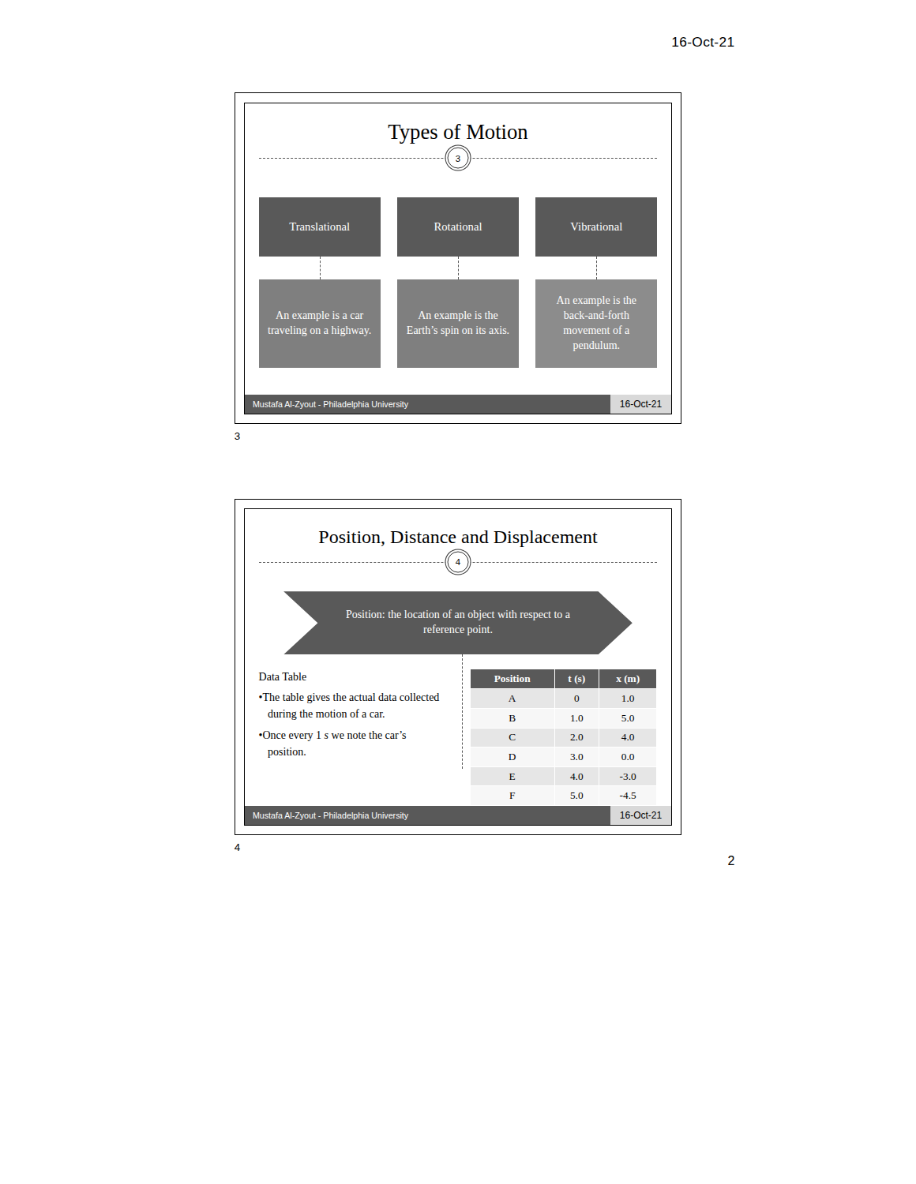16-Oct-21
Types of Motion
3
Translational
An example is a car traveling on a highway.
Rotational
An example is the Earth’s spin on its axis.
Vibrational
An example is the back-and-forth movement of a pendulum.
Mustafa Al-Zyout - Philadelphia University
16-Oct-21
3
Position, Distance and Displacement
4
Position: the location of an object with respect to a reference point.
Data Table
•The table gives the actual data collected during the motion of a car.
•Once every 1 s we note the car’s position.
| Position | t (s) | x (m) |
| --- | --- | --- |
| A | 0 | 1.0 |
| B | 1.0 | 5.0 |
| C | 2.0 | 4.0 |
| D | 3.0 | 0.0 |
| E | 4.0 | -3.0 |
| F | 5.0 | -4.5 |
Mustafa Al-Zyout - Philadelphia University
16-Oct-21
4
2